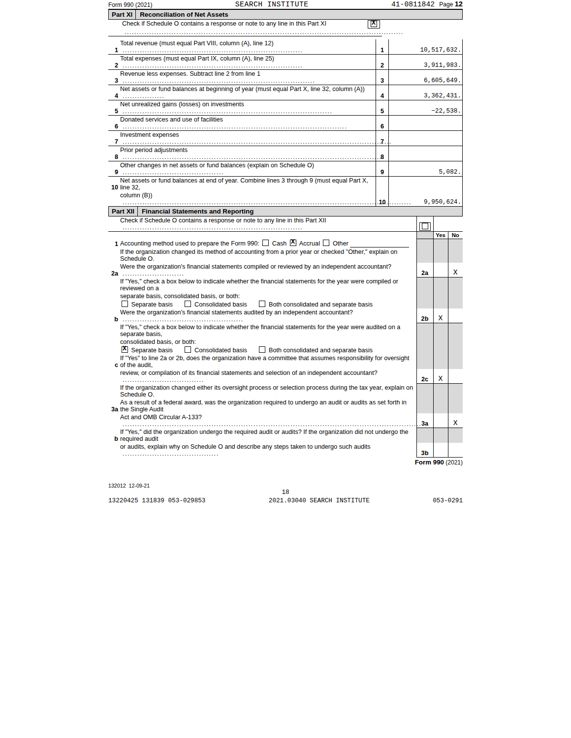Form 990 (2021)
SEARCH INSTITUTE
41-0811842 Page 12
Part XI
Reconciliation of Net Assets
| | Check if Schedule O contains a response or note to any line in this Part XI ................................................................................................................. | | |
| 1 | Total revenue (must equal Part VIII, column (A), line 12) ......................................................................... | 1 | 10,517,632. |
| 2 | Total expenses (must equal Part IX, column (A), line 25) ......................................................................... | 2 | 3,911,983. |
| 3 | Revenue less expenses. Subtract line 2 from line 1 .............................................................................. | 3 | 6,605,649. |
| 4 | Net assets or fund balances at beginning of year (must equal Part X, line 32, column (A)) ................. | 4 | 3,362,431. |
| 5 | Net unrealized gains (losses) on investments ..................................................................................... | 5 | −22,538. |
| 6 | Donated services and use of facilities ........................................................................................... | 6 | |
| 7 | Investment expenses ............................................................................................................. | 7 | |
| 8 | Prior period adjustments .......................................................................................................... | 8 | |
| 9 | Other changes in net assets or fund balances (explain on Schedule O) ......................................... | 9 | 5,082. |
| 10 | Net assets or fund balances at end of year. Combine lines 3 through 9 (must equal Part X, line 32, | | |
| | column (B)) ..................................................................................................................... | 10 | 9,950,624. |
Part XII
Financial Statements and Reporting
| | Check if Schedule O contains a response or note to any line in this Part XII ......................................................................... | | | |
| | | | Yes | No |
| 1 | Accounting method used to prepare the Form 990: Cash Accrual Other | | | |
| | If the organization changed its method of accounting from a prior year or checked "Other," explain on Schedule O. | | | |
| 2a | Were the organization's financial statements compiled or reviewed by an independent accountant? ......................... | 2a | | X |
| | If "Yes," check a box below to indicate whether the financial statements for the year were compiled or reviewed on a | | | |
| | separate basis, consolidated basis, or both: | | | |
| | Separate basis Consolidated basis Both consolidated and separate basis | | | |
| b | Were the organization's financial statements audited by an independent accountant? ................................................. | 2b | X | |
| | If "Yes," check a box below to indicate whether the financial statements for the year were audited on a separate basis, | | | |
| | consolidated basis, or both: | | | |
| | Separate basis Consolidated basis Both consolidated and separate basis | | | |
| c | If "Yes" to line 2a or 2b, does the organization have a committee that assumes responsibility for oversight of the audit, | | | |
| | review, or compilation of its financial statements and selection of an independent accountant? ................................. | 2c | X | |
| | If the organization changed either its oversight process or selection process during the tax year, explain on Schedule O. | | | |
| 3a | As a result of a federal award, was the organization required to undergo an audit or audits as set forth in the Single Audit | | | |
| | Act and OMB Circular A-133? ......................................................................................................................... | 3a | | X |
| b | If "Yes," did the organization undergo the required audit or audits? If the organization did not undergo the required audit | | | |
| | or audits, explain why on Schedule O and describe any steps taken to undergo such audits ....................................... | 3b | | |
Form 990 (2021)
132012 12-09-21
18
13220425 131839 053-029853 2021.03040 SEARCH INSTITUTE 053-0291